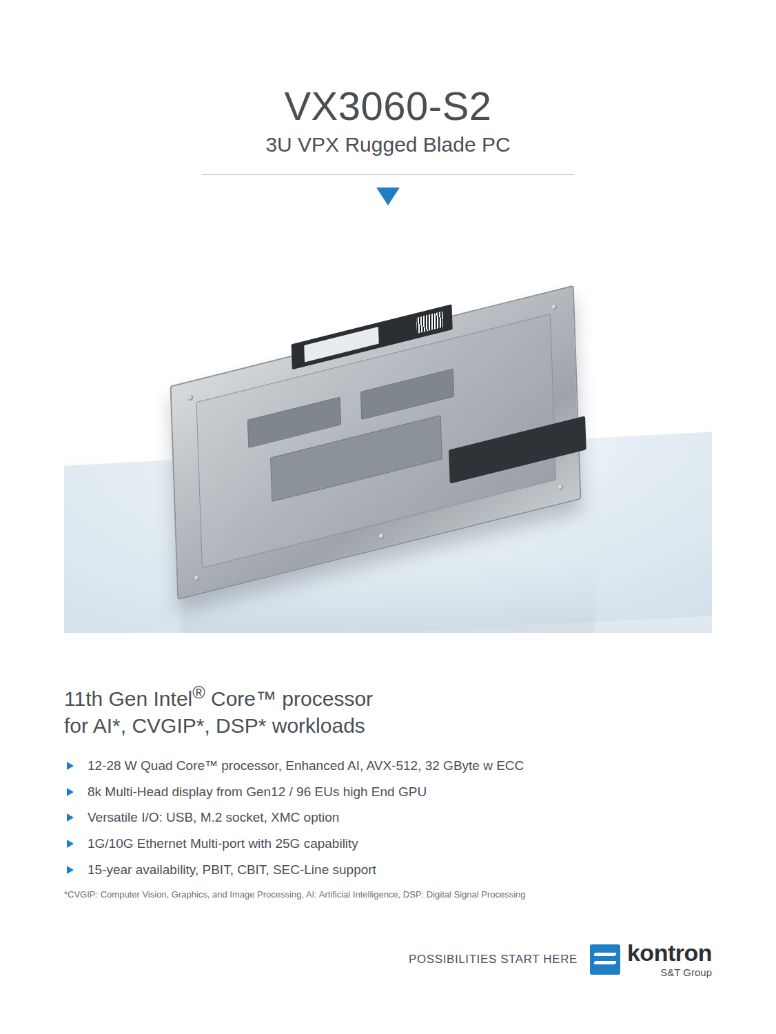VX3060-S2
3U VPX Rugged Blade PC
11th Gen Intel® Core™ processor
for AI*, CVGIP*, DSP* workloads
12-28 W Quad Core™ processor, Enhanced AI, AVX-512, 32 GByte w ECC
8k Multi-Head display from Gen12 / 96 EUs high End GPU
Versatile I/O: USB, M.2 socket, XMC option
1G/10G Ethernet Multi-port with 25G capability
15-year availability, PBIT, CBIT, SEC-Line support
*CVGIP: Computer Vision, Graphics, and Image Processing, AI: Artificial Intelligence, DSP: Digital Signal Processing
Possibilities start here
kontron S&T Group